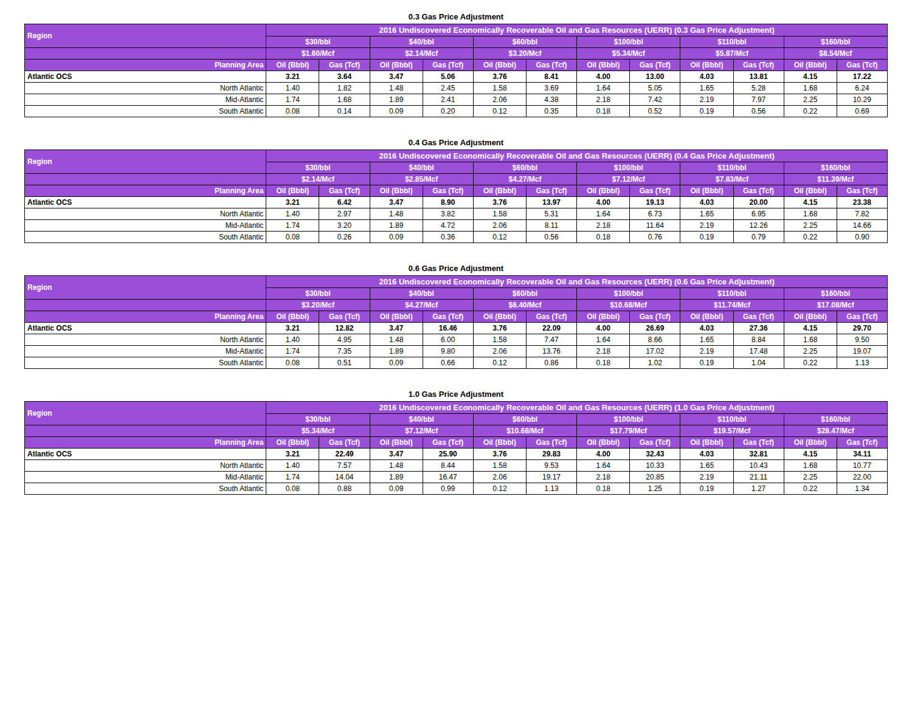0.3 Gas Price Adjustment
| Region | 2016 Undiscovered Economically Recoverable Oil and Gas Resources (UERR) (0.3 Gas Price Adjustment) |
| $30/bbl | $40/bbl | $60/bbl | $100/bbl | $110/bbl | $160/bbl |
| | $1.60/Mcf | $2.14/Mcf | $3.20/Mcf | $5.34/Mcf | $5.87/Mcf | $8.54/Mcf |
| Planning Area | Oil (Bbbl) | Gas (Tcf) | Oil (Bbbl) | Gas (Tcf) | Oil (Bbbl) | Gas (Tcf) | Oil (Bbbl) | Gas (Tcf) | Oil (Bbbl) | Gas (Tcf) | Oil (Bbbl) | Gas (Tcf) |
| Atlantic OCS | 3.21 | 3.64 | 3.47 | 5.06 | 3.76 | 8.41 | 4.00 | 13.00 | 4.03 | 13.81 | 4.15 | 17.22 |
| North Atlantic | 1.40 | 1.82 | 1.48 | 2.45 | 1.58 | 3.69 | 1.64 | 5.05 | 1.65 | 5.28 | 1.68 | 6.24 |
| Mid-Atlantic | 1.74 | 1.68 | 1.89 | 2.41 | 2.06 | 4.38 | 2.18 | 7.42 | 2.19 | 7.97 | 2.25 | 10.29 |
| South Atlantic | 0.08 | 0.14 | 0.09 | 0.20 | 0.12 | 0.35 | 0.18 | 0.52 | 0.19 | 0.56 | 0.22 | 0.69 |
0.4 Gas Price Adjustment
| Region | 2016 Undiscovered Economically Recoverable Oil and Gas Resources (UERR) (0.4 Gas Price Adjustment) |
| $30/bbl | $40/bbl | $60/bbl | $100/bbl | $110/bbl | $160/bbl |
| | $2.14/Mcf | $2.85/Mcf | $4.27/Mcf | $7.12/Mcf | $7.83/Mcf | $11.39/Mcf |
| Planning Area | Oil (Bbbl) | Gas (Tcf) | Oil (Bbbl) | Gas (Tcf) | Oil (Bbbl) | Gas (Tcf) | Oil (Bbbl) | Gas (Tcf) | Oil (Bbbl) | Gas (Tcf) | Oil (Bbbl) | Gas (Tcf) |
| Atlantic OCS | 3.21 | 6.42 | 3.47 | 8.90 | 3.76 | 13.97 | 4.00 | 19.13 | 4.03 | 20.00 | 4.15 | 23.38 |
| North Atlantic | 1.40 | 2.97 | 1.48 | 3.82 | 1.58 | 5.31 | 1.64 | 6.73 | 1.65 | 6.95 | 1.68 | 7.82 |
| Mid-Atlantic | 1.74 | 3.20 | 1.89 | 4.72 | 2.06 | 8.11 | 2.18 | 11.64 | 2.19 | 12.26 | 2.25 | 14.66 |
| South Atlantic | 0.08 | 0.26 | 0.09 | 0.36 | 0.12 | 0.56 | 0.18 | 0.76 | 0.19 | 0.79 | 0.22 | 0.90 |
0.6 Gas Price Adjustment
| Region | 2016 Undiscovered Economically Recoverable Oil and Gas Resources (UERR) (0.6 Gas Price Adjustment) |
| $30/bbl | $40/bbl | $60/bbl | $100/bbl | $110/bbl | $160/bbl |
| | $3.20/Mcf | $4.27/Mcf | $6.40/Mcf | $10.68/Mcf | $11.74/Mcf | $17.08/Mcf |
| Planning Area | Oil (Bbbl) | Gas (Tcf) | Oil (Bbbl) | Gas (Tcf) | Oil (Bbbl) | Gas (Tcf) | Oil (Bbbl) | Gas (Tcf) | Oil (Bbbl) | Gas (Tcf) | Oil (Bbbl) | Gas (Tcf) |
| Atlantic OCS | 3.21 | 12.82 | 3.47 | 16.46 | 3.76 | 22.09 | 4.00 | 26.69 | 4.03 | 27.36 | 4.15 | 29.70 |
| North Atlantic | 1.40 | 4.95 | 1.48 | 6.00 | 1.58 | 7.47 | 1.64 | 8.66 | 1.65 | 8.84 | 1.68 | 9.50 |
| Mid-Atlantic | 1.74 | 7.35 | 1.89 | 9.80 | 2.06 | 13.76 | 2.18 | 17.02 | 2.19 | 17.48 | 2.25 | 19.07 |
| South Atlantic | 0.08 | 0.51 | 0.09 | 0.66 | 0.12 | 0.86 | 0.18 | 1.02 | 0.19 | 1.04 | 0.22 | 1.13 |
1.0 Gas Price Adjustment
| Region | 2016 Undiscovered Economically Recoverable Oil and Gas Resources (UERR) (1.0 Gas Price Adjustment) |
| $30/bbl | $40/bbl | $60/bbl | $100/bbl | $110/bbl | $160/bbl |
| | $5.34/Mcf | $7.12/Mcf | $10.68/Mcf | $17.79/Mcf | $19.57/Mcf | $28.47/Mcf |
| Planning Area | Oil (Bbbl) | Gas (Tcf) | Oil (Bbbl) | Gas (Tcf) | Oil (Bbbl) | Gas (Tcf) | Oil (Bbbl) | Gas (Tcf) | Oil (Bbbl) | Gas (Tcf) | Oil (Bbbl) | Gas (Tcf) |
| Atlantic OCS | 3.21 | 22.49 | 3.47 | 25.90 | 3.76 | 29.83 | 4.00 | 32.43 | 4.03 | 32.81 | 4.15 | 34.11 |
| North Atlantic | 1.40 | 7.57 | 1.48 | 8.44 | 1.58 | 9.53 | 1.64 | 10.33 | 1.65 | 10.43 | 1.68 | 10.77 |
| Mid-Atlantic | 1.74 | 14.04 | 1.89 | 16.47 | 2.06 | 19.17 | 2.18 | 20.85 | 2.19 | 21.11 | 2.25 | 22.00 |
| South Atlantic | 0.08 | 0.88 | 0.09 | 0.99 | 0.12 | 1.13 | 0.18 | 1.25 | 0.19 | 1.27 | 0.22 | 1.34 |